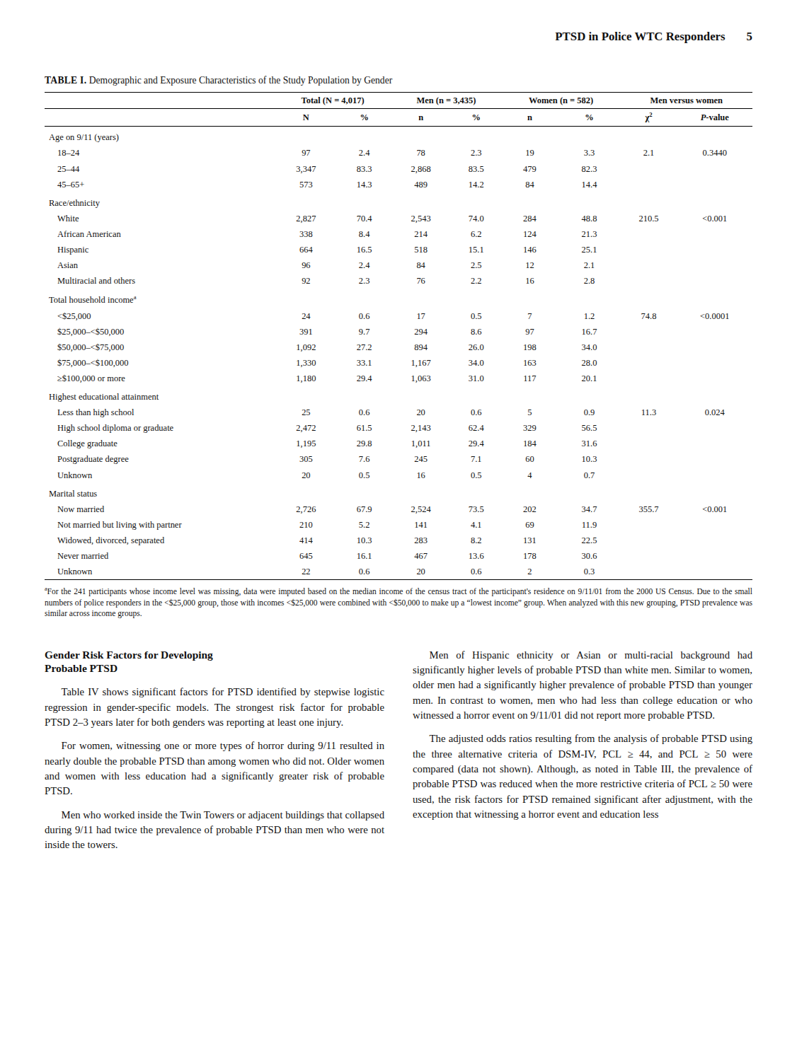PTSD in Police WTC Responders 5
TABLE I. Demographic and Exposure Characteristics of the Study Population by Gender
| | Total (N = 4,017) | Men (n = 3,435) | Women (n = 582) | Men versus women |
| --- | --- | --- | --- | --- |
| | N | % | n | % | n | % | χ 2 | P -value |
| Age on 9/11 (years) |
| 18–24 | 97 | 2.4 | 78 | 2.3 | 19 | 3.3 | 2.1 | 0.3440 |
| 25–44 | 3,347 | 83.3 | 2,868 | 83.5 | 479 | 82.3 | | |
| 45–65+ | 573 | 14.3 | 489 | 14.2 | 84 | 14.4 | | |
| Race/ethnicity |
| White | 2,827 | 70.4 | 2,543 | 74.0 | 284 | 48.8 | 210.5 | <0.001 |
| African American | 338 | 8.4 | 214 | 6.2 | 124 | 21.3 | | |
| Hispanic | 664 | 16.5 | 518 | 15.1 | 146 | 25.1 | | |
| Asian | 96 | 2.4 | 84 | 2.5 | 12 | 2.1 | | |
| Multiracial and others | 92 | 2.3 | 76 | 2.2 | 16 | 2.8 | | |
| Total household income a |
| <$25,000 | 24 | 0.6 | 17 | 0.5 | 7 | 1.2 | 74.8 | <0.0001 |
| $25,000–<$50,000 | 391 | 9.7 | 294 | 8.6 | 97 | 16.7 | | |
| $50,000–<$75,000 | 1,092 | 27.2 | 894 | 26.0 | 198 | 34.0 | | |
| $75,000–<$100,000 | 1,330 | 33.1 | 1,167 | 34.0 | 163 | 28.0 | | |
| ≥$100,000 or more | 1,180 | 29.4 | 1,063 | 31.0 | 117 | 20.1 | | |
| Highest educational attainment |
| Less than high school | 25 | 0.6 | 20 | 0.6 | 5 | 0.9 | 11.3 | 0.024 |
| High school diploma or graduate | 2,472 | 61.5 | 2,143 | 62.4 | 329 | 56.5 | | |
| College graduate | 1,195 | 29.8 | 1,011 | 29.4 | 184 | 31.6 | | |
| Postgraduate degree | 305 | 7.6 | 245 | 7.1 | 60 | 10.3 | | |
| Unknown | 20 | 0.5 | 16 | 0.5 | 4 | 0.7 | | |
| Marital status |
| Now married | 2,726 | 67.9 | 2,524 | 73.5 | 202 | 34.7 | 355.7 | <0.001 |
| Not married but living with partner | 210 | 5.2 | 141 | 4.1 | 69 | 11.9 | | |
| Widowed, divorced, separated | 414 | 10.3 | 283 | 8.2 | 131 | 22.5 | | |
| Never married | 645 | 16.1 | 467 | 13.6 | 178 | 30.6 | | |
| Unknown | 22 | 0.6 | 20 | 0.6 | 2 | 0.3 | | |
aFor the 241 participants whose income level was missing, data were imputed based on the median income of the census tract of the participant's residence on 9/11/01 from the 2000 US Census. Due to the small numbers of police responders in the <$25,000 group, those with incomes <$25,000 were combined with <$50,000 to make up a “lowest income” group. When analyzed with this new grouping, PTSD prevalence was similar across income groups.
Gender Risk Factors for Developing
Probable PTSD
Table IV shows significant factors for PTSD identified by stepwise logistic regression in gender-specific models. The strongest risk factor for probable PTSD 2–3 years later for both genders was reporting at least one injury.
For women, witnessing one or more types of horror during 9/11 resulted in nearly double the probable PTSD than among women who did not. Older women and women with less education had a significantly greater risk of probable PTSD.
Men who worked inside the Twin Towers or adjacent buildings that collapsed during 9/11 had twice the prevalence of probable PTSD than men who were not inside the towers.
Men of Hispanic ethnicity or Asian or multi-racial background had significantly higher levels of probable PTSD than white men. Similar to women, older men had a significantly higher prevalence of probable PTSD than younger men. In contrast to women, men who had less than college education or who witnessed a horror event on 9/11/01 did not report more probable PTSD.
The adjusted odds ratios resulting from the analysis of probable PTSD using the three alternative criteria of DSM-IV, PCL ≥ 44, and PCL ≥ 50 were compared (data not shown). Although, as noted in Table III, the prevalence of probable PTSD was reduced when the more restrictive criteria of PCL ≥ 50 were used, the risk factors for PTSD remained significant after adjustment, with the exception that witnessing a horror event and education less